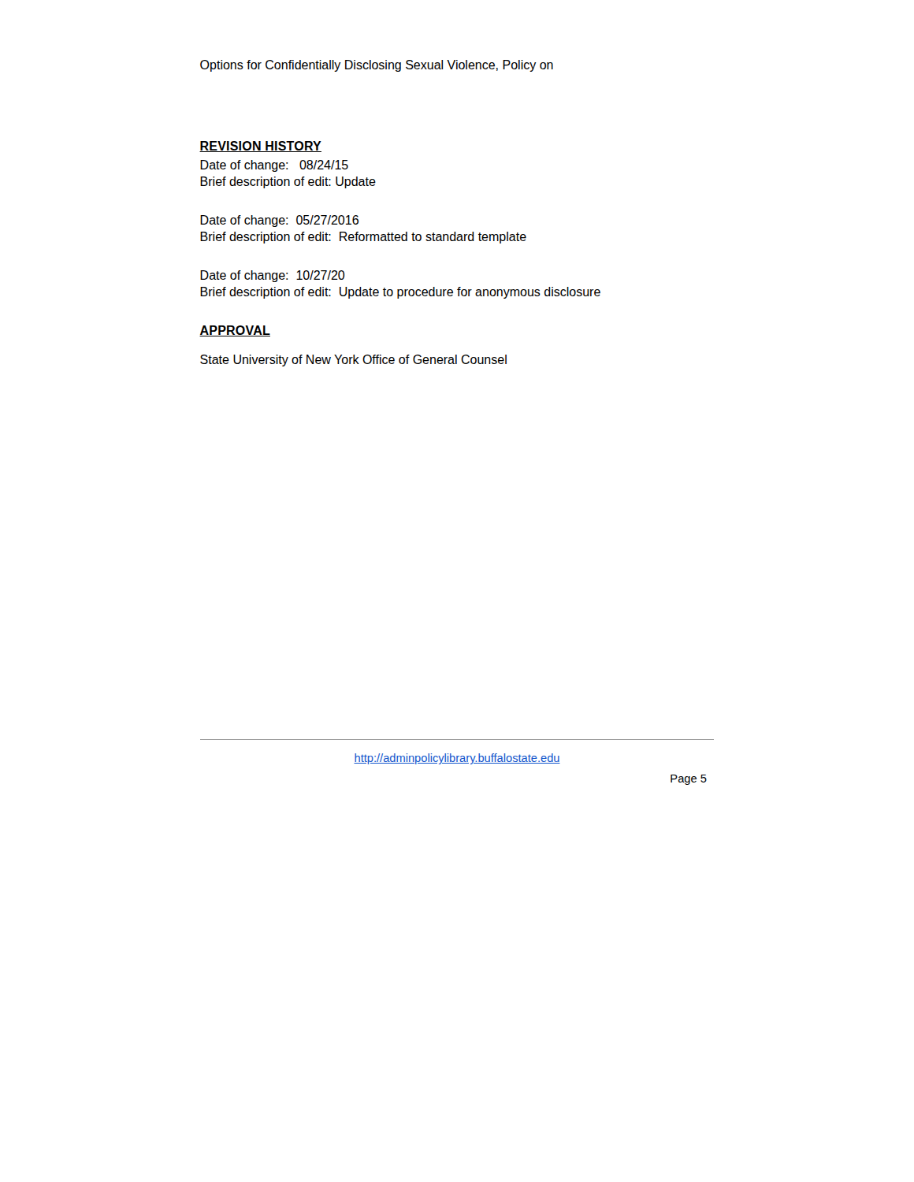Options for Confidentially Disclosing Sexual Violence, Policy on
REVISION HISTORY
Date of change: 08/24/15
Brief description of edit: Update
Date of change: 05/27/2016
Brief description of edit: Reformatted to standard template
Date of change: 10/27/20
Brief description of edit: Update to procedure for anonymous disclosure
APPROVAL
State University of New York Office of General Counsel
http://adminpolicylibrary.buffalostate.edu
Page 5